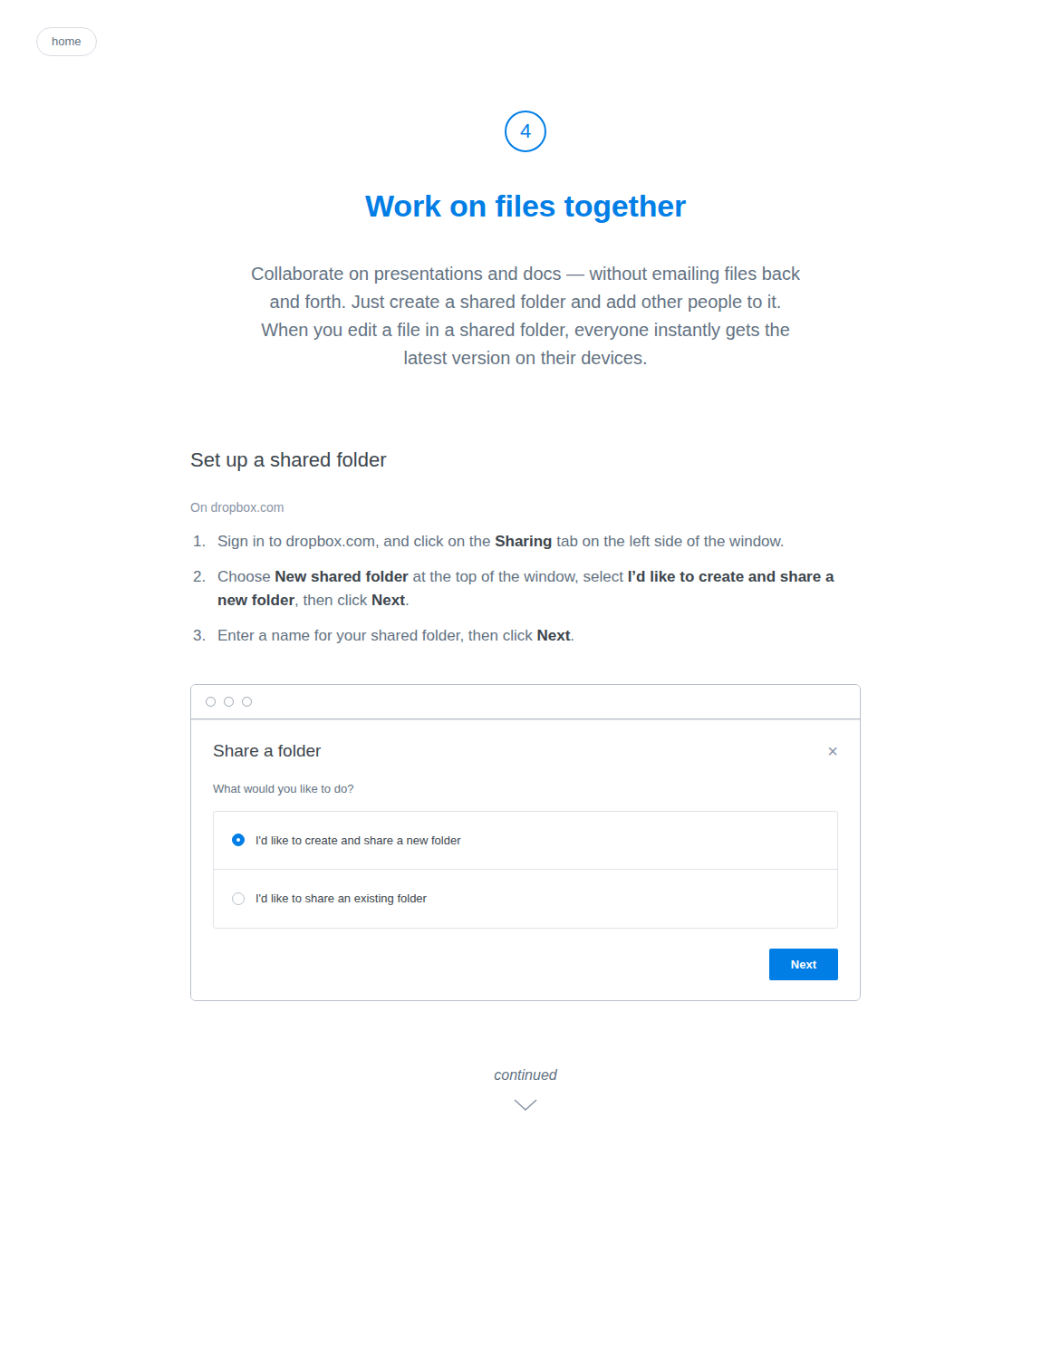home
4
Work on files together
Collaborate on presentations and docs — without emailing files back and forth. Just create a shared folder and add other people to it. When you edit a file in a shared folder, everyone instantly gets the latest version on their devices.
Set up a shared folder
On dropbox.com
Sign in to dropbox.com, and click on the Sharing tab on the left side of the window.
Choose New shared folder at the top of the window, select I’d like to create and share a new folder, then click Next.
Enter a name for your shared folder, then click Next.
Share a folder ×
What would you like to do?
I'd like to create and share a new folder I'd like to share an existing folder
Next
continued